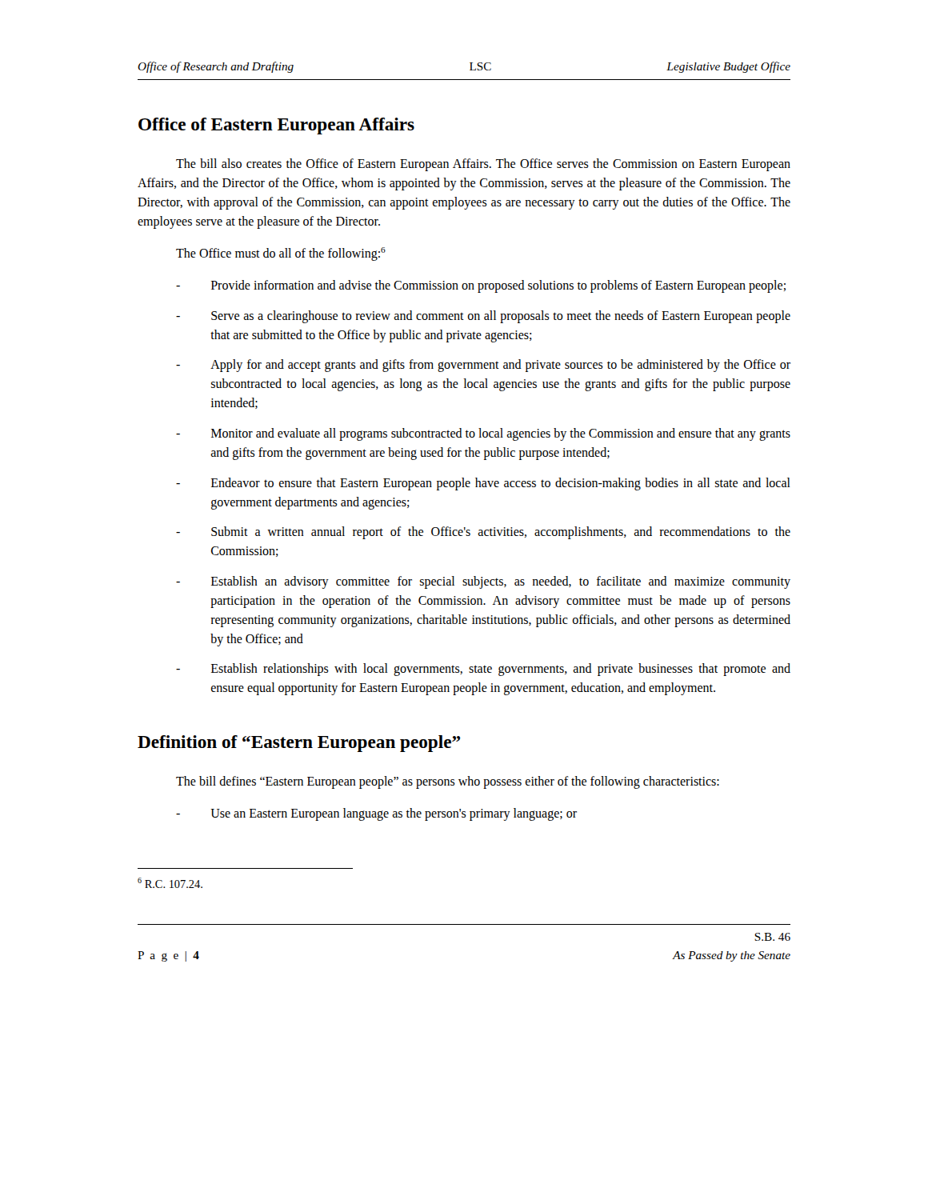Office of Research and Drafting LSC Legislative Budget Office
Office of Eastern European Affairs
The bill also creates the Office of Eastern European Affairs. The Office serves the Commission on Eastern European Affairs, and the Director of the Office, whom is appointed by the Commission, serves at the pleasure of the Commission. The Director, with approval of the Commission, can appoint employees as are necessary to carry out the duties of the Office. The employees serve at the pleasure of the Director.
The Office must do all of the following:6
Provide information and advise the Commission on proposed solutions to problems of Eastern European people;
Serve as a clearinghouse to review and comment on all proposals to meet the needs of Eastern European people that are submitted to the Office by public and private agencies;
Apply for and accept grants and gifts from government and private sources to be administered by the Office or subcontracted to local agencies, as long as the local agencies use the grants and gifts for the public purpose intended;
Monitor and evaluate all programs subcontracted to local agencies by the Commission and ensure that any grants and gifts from the government are being used for the public purpose intended;
Endeavor to ensure that Eastern European people have access to decision-making bodies in all state and local government departments and agencies;
Submit a written annual report of the Office's activities, accomplishments, and recommendations to the Commission;
Establish an advisory committee for special subjects, as needed, to facilitate and maximize community participation in the operation of the Commission. An advisory committee must be made up of persons representing community organizations, charitable institutions, public officials, and other persons as determined by the Office; and
Establish relationships with local governments, state governments, and private businesses that promote and ensure equal opportunity for Eastern European people in government, education, and employment.
Definition of “Eastern European people”
The bill defines “Eastern European people” as persons who possess either of the following characteristics:
Use an Eastern European language as the person's primary language; or
6 R.C. 107.24.
P a g e | 4 S.B. 46 As Passed by the Senate